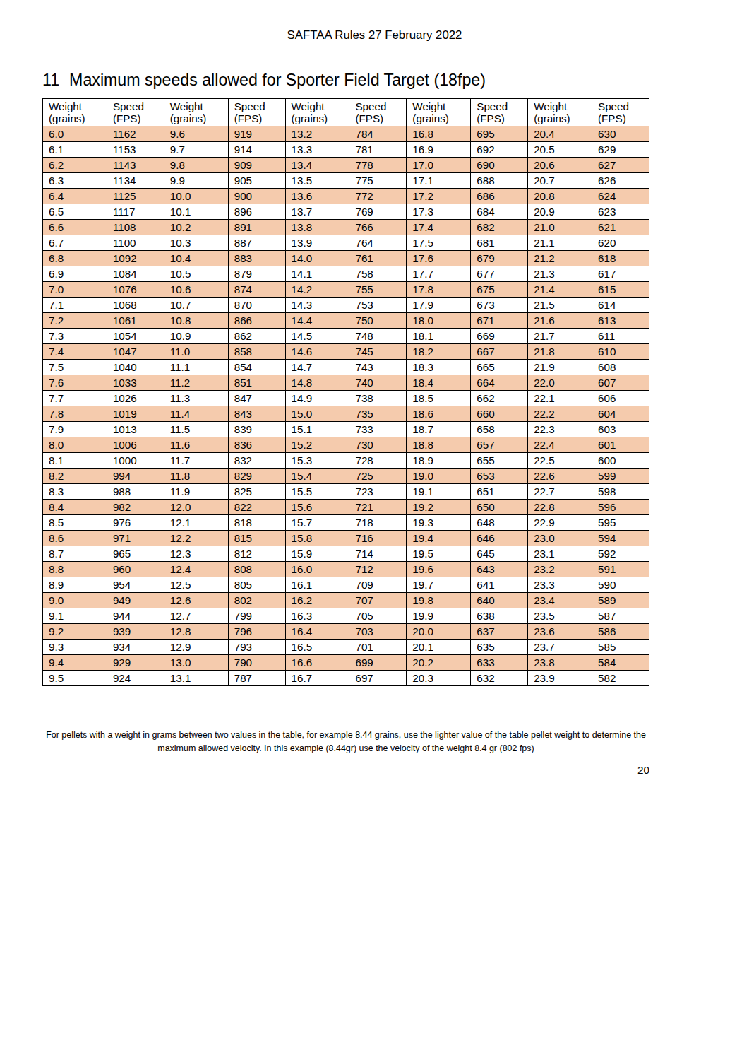SAFTAA Rules 27 February 2022
11 Maximum speeds allowed for Sporter Field Target (18fpe)
| Weight (grains) | Speed (FPS) | Weight (grains) | Speed (FPS) | Weight (grains) | Speed (FPS) | Weight (grains) | Speed (FPS) | Weight (grains) | Speed (FPS) |
| --- | --- | --- | --- | --- | --- | --- | --- | --- | --- |
| 6.0 | 1162 | 9.6 | 919 | 13.2 | 784 | 16.8 | 695 | 20.4 | 630 |
| 6.1 | 1153 | 9.7 | 914 | 13.3 | 781 | 16.9 | 692 | 20.5 | 629 |
| 6.2 | 1143 | 9.8 | 909 | 13.4 | 778 | 17.0 | 690 | 20.6 | 627 |
| 6.3 | 1134 | 9.9 | 905 | 13.5 | 775 | 17.1 | 688 | 20.7 | 626 |
| 6.4 | 1125 | 10.0 | 900 | 13.6 | 772 | 17.2 | 686 | 20.8 | 624 |
| 6.5 | 1117 | 10.1 | 896 | 13.7 | 769 | 17.3 | 684 | 20.9 | 623 |
| 6.6 | 1108 | 10.2 | 891 | 13.8 | 766 | 17.4 | 682 | 21.0 | 621 |
| 6.7 | 1100 | 10.3 | 887 | 13.9 | 764 | 17.5 | 681 | 21.1 | 620 |
| 6.8 | 1092 | 10.4 | 883 | 14.0 | 761 | 17.6 | 679 | 21.2 | 618 |
| 6.9 | 1084 | 10.5 | 879 | 14.1 | 758 | 17.7 | 677 | 21.3 | 617 |
| 7.0 | 1076 | 10.6 | 874 | 14.2 | 755 | 17.8 | 675 | 21.4 | 615 |
| 7.1 | 1068 | 10.7 | 870 | 14.3 | 753 | 17.9 | 673 | 21.5 | 614 |
| 7.2 | 1061 | 10.8 | 866 | 14.4 | 750 | 18.0 | 671 | 21.6 | 613 |
| 7.3 | 1054 | 10.9 | 862 | 14.5 | 748 | 18.1 | 669 | 21.7 | 611 |
| 7.4 | 1047 | 11.0 | 858 | 14.6 | 745 | 18.2 | 667 | 21.8 | 610 |
| 7.5 | 1040 | 11.1 | 854 | 14.7 | 743 | 18.3 | 665 | 21.9 | 608 |
| 7.6 | 1033 | 11.2 | 851 | 14.8 | 740 | 18.4 | 664 | 22.0 | 607 |
| 7.7 | 1026 | 11.3 | 847 | 14.9 | 738 | 18.5 | 662 | 22.1 | 606 |
| 7.8 | 1019 | 11.4 | 843 | 15.0 | 735 | 18.6 | 660 | 22.2 | 604 |
| 7.9 | 1013 | 11.5 | 839 | 15.1 | 733 | 18.7 | 658 | 22.3 | 603 |
| 8.0 | 1006 | 11.6 | 836 | 15.2 | 730 | 18.8 | 657 | 22.4 | 601 |
| 8.1 | 1000 | 11.7 | 832 | 15.3 | 728 | 18.9 | 655 | 22.5 | 600 |
| 8.2 | 994 | 11.8 | 829 | 15.4 | 725 | 19.0 | 653 | 22.6 | 599 |
| 8.3 | 988 | 11.9 | 825 | 15.5 | 723 | 19.1 | 651 | 22.7 | 598 |
| 8.4 | 982 | 12.0 | 822 | 15.6 | 721 | 19.2 | 650 | 22.8 | 596 |
| 8.5 | 976 | 12.1 | 818 | 15.7 | 718 | 19.3 | 648 | 22.9 | 595 |
| 8.6 | 971 | 12.2 | 815 | 15.8 | 716 | 19.4 | 646 | 23.0 | 594 |
| 8.7 | 965 | 12.3 | 812 | 15.9 | 714 | 19.5 | 645 | 23.1 | 592 |
| 8.8 | 960 | 12.4 | 808 | 16.0 | 712 | 19.6 | 643 | 23.2 | 591 |
| 8.9 | 954 | 12.5 | 805 | 16.1 | 709 | 19.7 | 641 | 23.3 | 590 |
| 9.0 | 949 | 12.6 | 802 | 16.2 | 707 | 19.8 | 640 | 23.4 | 589 |
| 9.1 | 944 | 12.7 | 799 | 16.3 | 705 | 19.9 | 638 | 23.5 | 587 |
| 9.2 | 939 | 12.8 | 796 | 16.4 | 703 | 20.0 | 637 | 23.6 | 586 |
| 9.3 | 934 | 12.9 | 793 | 16.5 | 701 | 20.1 | 635 | 23.7 | 585 |
| 9.4 | 929 | 13.0 | 790 | 16.6 | 699 | 20.2 | 633 | 23.8 | 584 |
| 9.5 | 924 | 13.1 | 787 | 16.7 | 697 | 20.3 | 632 | 23.9 | 582 |
For pellets with a weight in grams between two values in the table, for example 8.44 grains, use the lighter value of the table pellet weight to determine the maximum allowed velocity. In this example (8.44gr) use the velocity of the weight 8.4 gr (802 fps)
20